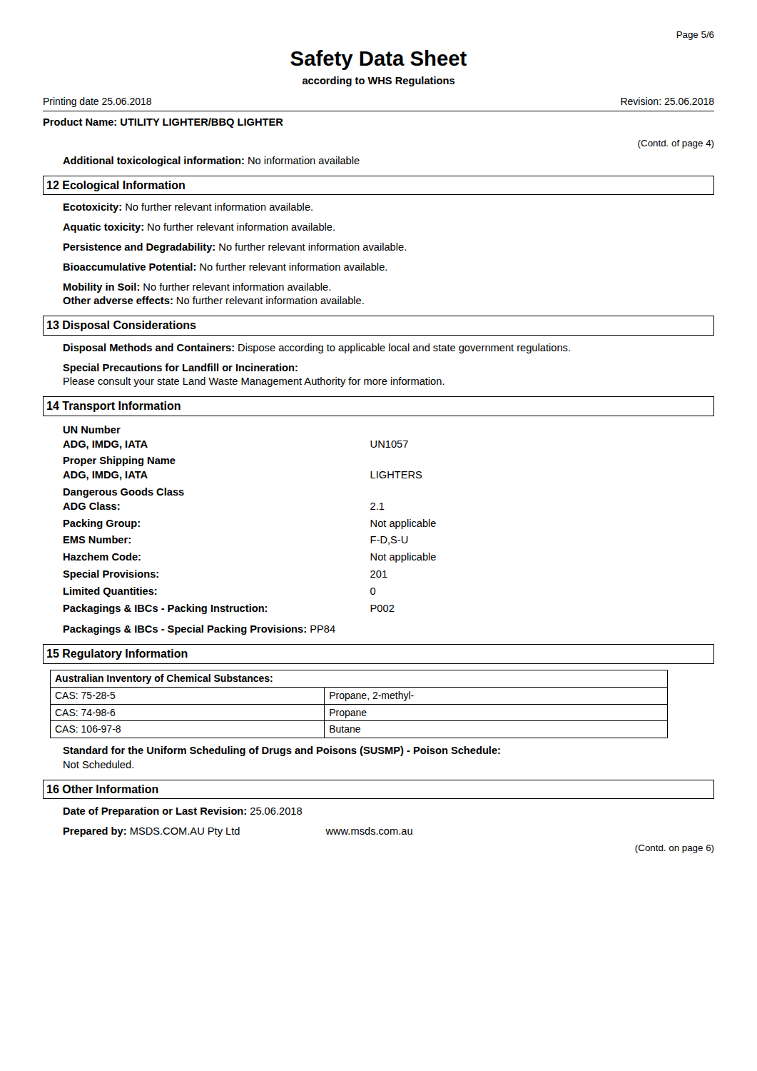Page 5/6
Safety Data Sheet
according to WHS Regulations
Printing date 25.06.2018 Revision: 25.06.2018
Product Name: UTILITY LIGHTER/BBQ LIGHTER
(Contd. of page 4)
Additional toxicological information: No information available
12 Ecological Information
Ecotoxicity: No further relevant information available.
Aquatic toxicity: No further relevant information available.
Persistence and Degradability: No further relevant information available.
Bioaccumulative Potential: No further relevant information available.
Mobility in Soil: No further relevant information available.
Other adverse effects: No further relevant information available.
13 Disposal Considerations
Disposal Methods and Containers: Dispose according to applicable local and state government regulations.
Special Precautions for Landfill or Incineration:
Please consult your state Land Waste Management Authority for more information.
14 Transport Information
| UN Number ADG, IMDG, IATA | UN1057 |
| Proper Shipping Name ADG, IMDG, IATA | LIGHTERS |
| Dangerous Goods Class ADG Class: | 2.1 |
| Packing Group: | Not applicable |
| EMS Number: | F-D,S-U |
| Hazchem Code: | Not applicable |
| Special Provisions: | 201 |
| Limited Quantities: | 0 |
| Packagings & IBCs - Packing Instruction: | P002 |
Packagings & IBCs - Special Packing Provisions: PP84
15 Regulatory Information
| Australian Inventory of Chemical Substances: |
| --- |
| CAS: 75-28-5 | Propane, 2-methyl- |
| CAS: 74-98-6 | Propane |
| CAS: 106-97-8 | Butane |
Standard for the Uniform Scheduling of Drugs and Poisons (SUSMP) - Poison Schedule:
Not Scheduled.
16 Other Information
Date of Preparation or Last Revision: 25.06.2018
Prepared by: MSDS.COM.AU Pty Ltd www.msds.com.au
(Contd. on page 6)